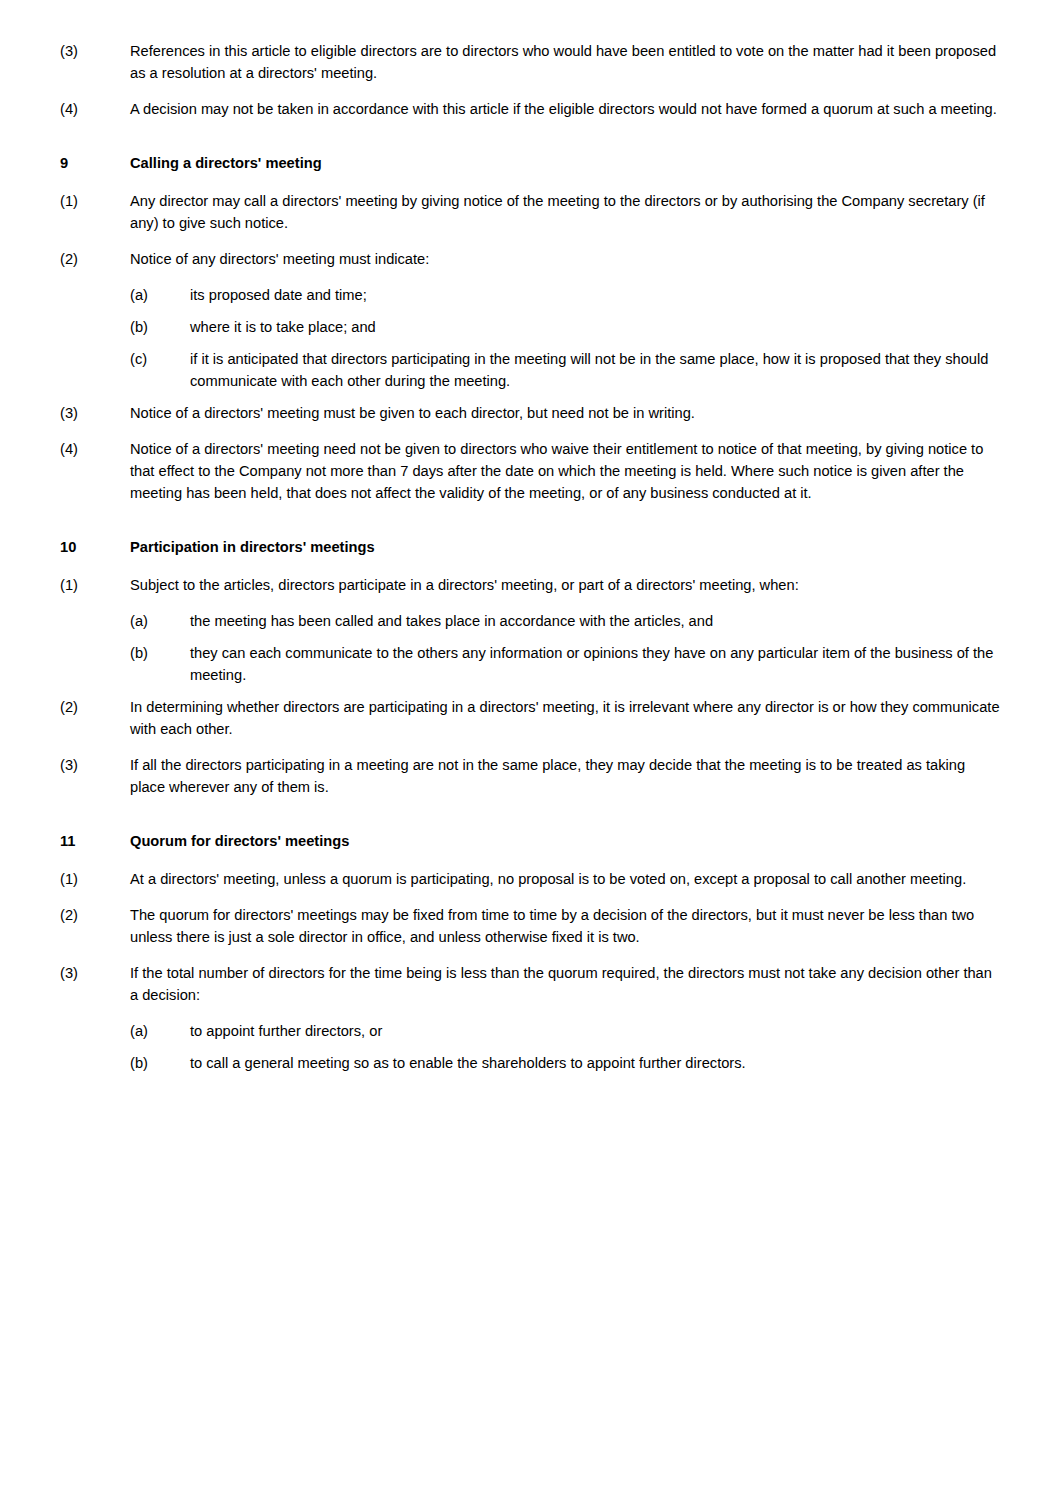(3)
References in this article to eligible directors are to directors who would have been entitled to vote on the matter had it been proposed as a resolution at a directors' meeting.
(4)
A decision may not be taken in accordance with this article if the eligible directors would not have formed a quorum at such a meeting.
9 Calling a directors' meeting
(1)
Any director may call a directors' meeting by giving notice of the meeting to the directors or by authorising the Company secretary (if any) to give such notice.
(2)
Notice of any directors' meeting must indicate:
(a)
its proposed date and time;
(b)
where it is to take place; and
(c)
if it is anticipated that directors participating in the meeting will not be in the same place, how it is proposed that they should communicate with each other during the meeting.
(3)
Notice of a directors' meeting must be given to each director, but need not be in writing.
(4)
Notice of a directors' meeting need not be given to directors who waive their entitlement to notice of that meeting, by giving notice to that effect to the Company not more than 7 days after the date on which the meeting is held. Where such notice is given after the meeting has been held, that does not affect the validity of the meeting, or of any business conducted at it.
10 Participation in directors' meetings
(1)
Subject to the articles, directors participate in a directors' meeting, or part of a directors' meeting, when:
(a)
the meeting has been called and takes place in accordance with the articles, and
(b)
they can each communicate to the others any information or opinions they have on any particular item of the business of the meeting.
(2)
In determining whether directors are participating in a directors' meeting, it is irrelevant where any director is or how they communicate with each other.
(3)
If all the directors participating in a meeting are not in the same place, they may decide that the meeting is to be treated as taking place wherever any of them is.
11 Quorum for directors' meetings
(1)
At a directors' meeting, unless a quorum is participating, no proposal is to be voted on, except a proposal to call another meeting.
(2)
The quorum for directors' meetings may be fixed from time to time by a decision of the directors, but it must never be less than two unless there is just a sole director in office, and unless otherwise fixed it is two.
(3)
If the total number of directors for the time being is less than the quorum required, the directors must not take any decision other than a decision:
(a)
to appoint further directors, or
(b)
to call a general meeting so as to enable the shareholders to appoint further directors.